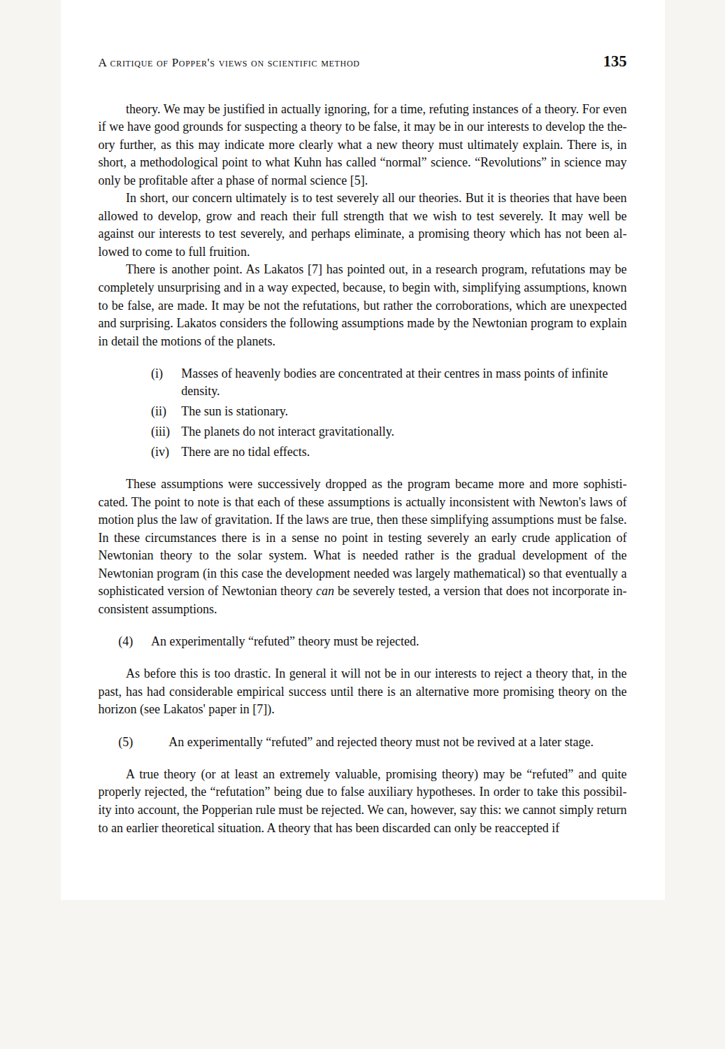A critique of Popper's views on scientific method 135
theory. We may be justified in actually ignoring, for a time, refuting instances of a theory. For even if we have good grounds for suspecting a theory to be false, it may be in our interests to develop the theory further, as this may indicate more clearly what a new theory must ultimately explain. There is, in short, a methodological point to what Kuhn has called “normal” science. “Revolutions” in science may only be profitable after a phase of normal science [5].
In short, our concern ultimately is to test severely all our theories. But it is theories that have been allowed to develop, grow and reach their full strength that we wish to test severely. It may well be against our interests to test severely, and perhaps eliminate, a promising theory which has not been allowed to come to full fruition.
There is another point. As Lakatos [7] has pointed out, in a research program, refutations may be completely unsurprising and in a way expected, because, to begin with, simplifying assumptions, known to be false, are made. It may be not the refutations, but rather the corroborations, which are unexpected and surprising. Lakatos considers the following assumptions made by the Newtonian program to explain in detail the motions of the planets.
(i) Masses of heavenly bodies are concentrated at their centres in mass points of infinite density.
(ii) The sun is stationary.
(iii) The planets do not interact gravitationally.
(iv) There are no tidal effects.
These assumptions were successively dropped as the program became more and more sophisticated. The point to note is that each of these assumptions is actually inconsistent with Newton's laws of motion plus the law of gravitation. If the laws are true, then these simplifying assumptions must be false. In these circumstances there is in a sense no point in testing severely an early crude application of Newtonian theory to the solar system. What is needed rather is the gradual development of the Newtonian program (in this case the development needed was largely mathematical) so that eventually a sophisticated version of Newtonian theory can be severely tested, a version that does not incorporate inconsistent assumptions.
(4) An experimentally “refuted” theory must be rejected.
As before this is too drastic. In general it will not be in our interests to reject a theory that, in the past, has had considerable empirical success until there is an alternative more promising theory on the horizon (see Lakatos' paper in [7]).
(5) An experimentally “refuted” and rejected theory must not be revived at a later stage.
A true theory (or at least an extremely valuable, promising theory) may be “refuted” and quite properly rejected, the “refutation” being due to false auxiliary hypotheses. In order to take this possibility into account, the Popperian rule must be rejected. We can, however, say this: we cannot simply return to an earlier theoretical situation. A theory that has been discarded can only be reaccepted if